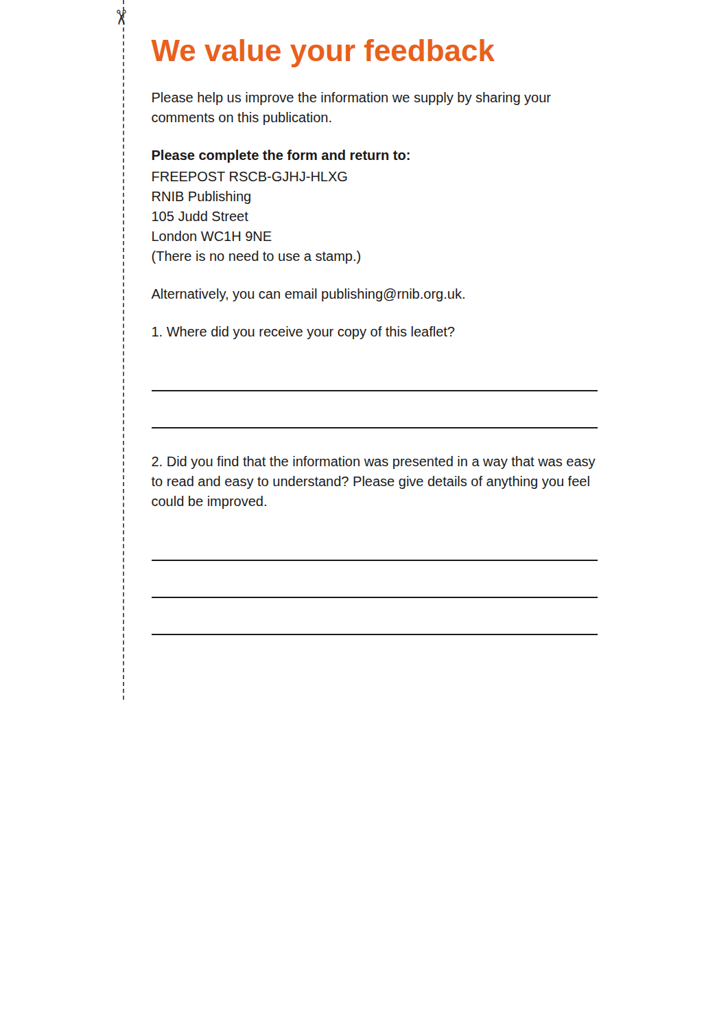✂
We value your feedback
Please help us improve the information we supply by sharing your comments on this publication.
Please complete the form and return to: FREEPOST RSCB-GJHJ-HLXG RNIB Publishing 105 Judd Street London WC1H 9NE (There is no need to use a stamp.)
Alternatively, you can email publishing@rnib.org.uk.
1. Where did you receive your copy of this leaflet?
2. Did you find that the information was presented in a way that was easy to read and easy to understand? Please give details of anything you feel could be improved.